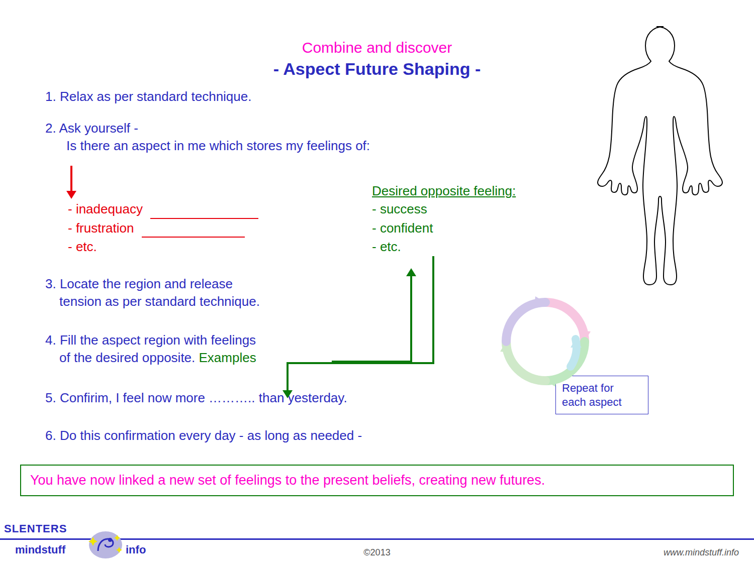Combine and discover
- Aspect Future Shaping -
1. Relax as per standard technique.
2. Ask yourself - Is there an aspect in me which stores my feelings of:
- inadequacy
- frustration
- etc.
Desired opposite feeling:
- success
- confident
- etc.
3. Locate the region and release tension as per standard technique.
4. Fill the aspect region with feelings of the desired opposite. Examples
5. Confirim, I feel now more ……….. than yesterday.
6. Do this confirmation every day - as long as needed -
Repeat for
each aspect
You have now linked a new set of feelings to the present beliefs, creating new futures.
SLENTERS
mindstuff
info
©2013
www.mindstuff.info